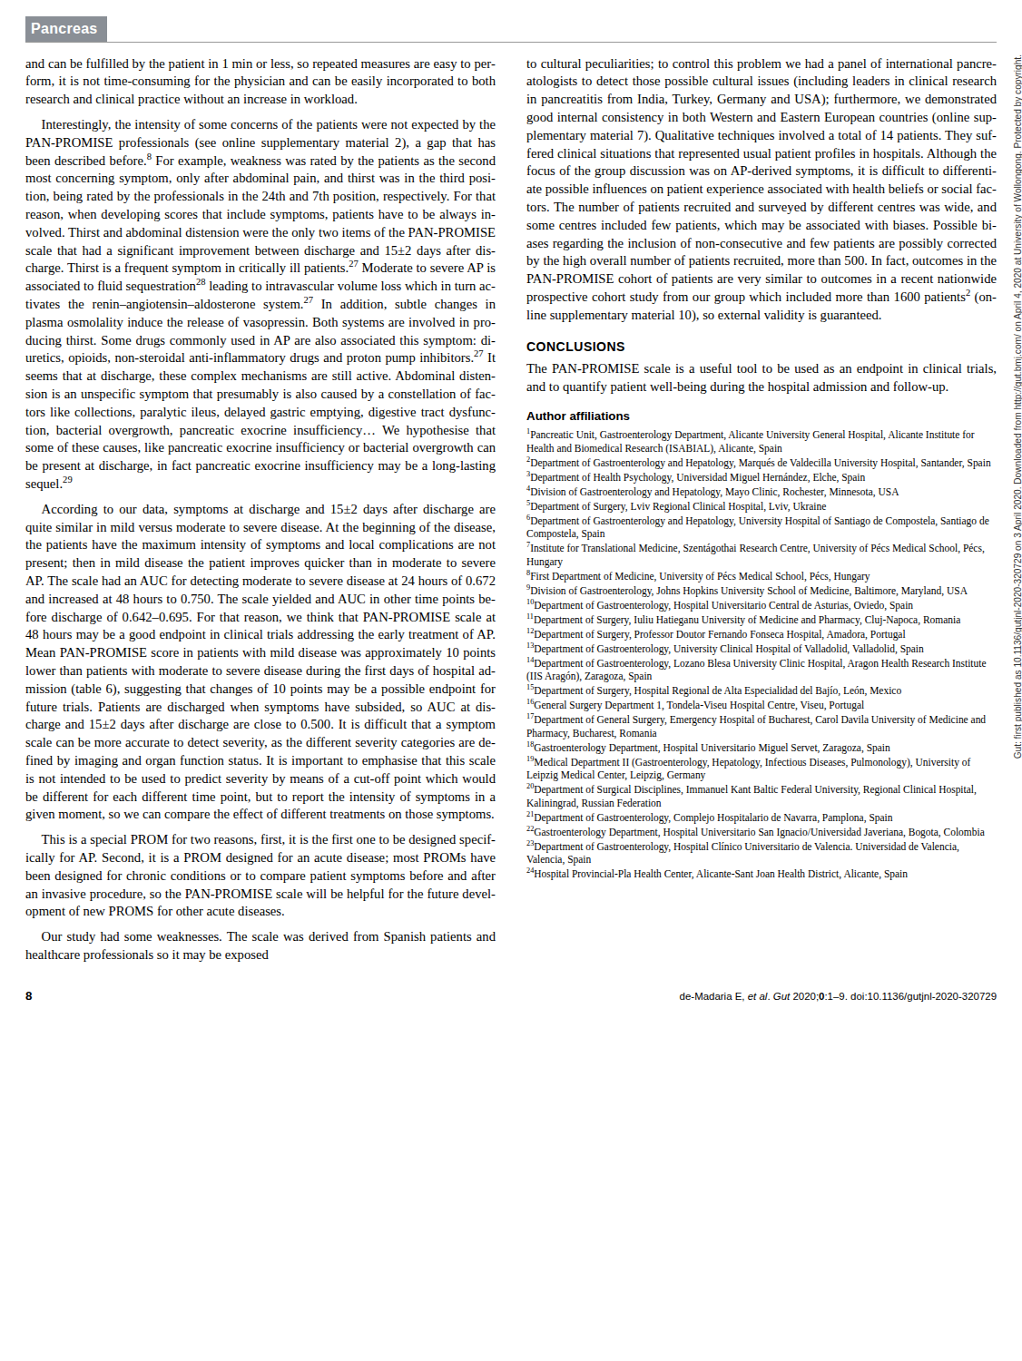Pancreas
Gut: first published as 10.1136/gutjnl-2020-320729 on 3 April 2020. Downloaded from http://gut.bmj.com/ on April 4, 2020 at University of Wollongong. Protected by copyright.
and can be fulfilled by the patient in 1 min or less, so repeated measures are easy to perform, it is not time-consuming for the physician and can be easily incorporated to both research and clinical practice without an increase in workload.
Interestingly, the intensity of some concerns of the patients were not expected by the PAN-PROMISE professionals (see online supplementary material 2), a gap that has been described before.8 For example, weakness was rated by the patients as the second most concerning symptom, only after abdominal pain, and thirst was in the third position, being rated by the professionals in the 24th and 7th position, respectively. For that reason, when developing scores that include symptoms, patients have to be always involved. Thirst and abdominal distension were the only two items of the PAN-PROMISE scale that had a significant improvement between discharge and 15±2 days after discharge. Thirst is a frequent symptom in critically ill patients.27 Moderate to severe AP is associated to fluid sequestration28 leading to intravascular volume loss which in turn activates the renin–angiotensin–aldosterone system.27 In addition, subtle changes in plasma osmolality induce the release of vasopressin. Both systems are involved in producing thirst. Some drugs commonly used in AP are also associated this symptom: diuretics, opioids, non-steroidal anti-inflammatory drugs and proton pump inhibitors.27 It seems that at discharge, these complex mechanisms are still active. Abdominal distension is an unspecific symptom that presumably is also caused by a constellation of factors like collections, paralytic ileus, delayed gastric emptying, digestive tract dysfunction, bacterial overgrowth, pancreatic exocrine insufficiency… We hypothesise that some of these causes, like pancreatic exocrine insufficiency or bacterial overgrowth can be present at discharge, in fact pancreatic exocrine insufficiency may be a long-lasting sequel.29
According to our data, symptoms at discharge and 15±2 days after discharge are quite similar in mild versus moderate to severe disease. At the beginning of the disease, the patients have the maximum intensity of symptoms and local complications are not present; then in mild disease the patient improves quicker than in moderate to severe AP. The scale had an AUC for detecting moderate to severe disease at 24 hours of 0.672 and increased at 48 hours to 0.750. The scale yielded and AUC in other time points before discharge of 0.642–0.695. For that reason, we think that PAN-PROMISE scale at 48 hours may be a good endpoint in clinical trials addressing the early treatment of AP. Mean PAN-PROMISE score in patients with mild disease was approximately 10 points lower than patients with moderate to severe disease during the first days of hospital admission (table 6), suggesting that changes of 10 points may be a possible endpoint for future trials. Patients are discharged when symptoms have subsided, so AUC at discharge and 15±2 days after discharge are close to 0.500. It is difficult that a symptom scale can be more accurate to detect severity, as the different severity categories are defined by imaging and organ function status. It is important to emphasise that this scale is not intended to be used to predict severity by means of a cut-off point which would be different for each different time point, but to report the intensity of symptoms in a given moment, so we can compare the effect of different treatments on those symptoms.
This is a special PROM for two reasons, first, it is the first one to be designed specifically for AP. Second, it is a PROM designed for an acute disease; most PROMs have been designed for chronic conditions or to compare patient symptoms before and after an invasive procedure, so the PAN-PROMISE scale will be helpful for the future development of new PROMS for other acute diseases.
Our study had some weaknesses. The scale was derived from Spanish patients and healthcare professionals so it may be exposed
to cultural peculiarities; to control this problem we had a panel of international pancreatologists to detect those possible cultural issues (including leaders in clinical research in pancreatitis from India, Turkey, Germany and USA); furthermore, we demonstrated good internal consistency in both Western and Eastern European countries (online supplementary material 7). Qualitative techniques involved a total of 14 patients. They suffered clinical situations that represented usual patient profiles in hospitals. Although the focus of the group discussion was on AP-derived symptoms, it is difficult to differentiate possible influences on patient experience associated with health beliefs or social factors. The number of patients recruited and surveyed by different centres was wide, and some centres included few patients, which may be associated with biases. Possible biases regarding the inclusion of non-consecutive and few patients are possibly corrected by the high overall number of patients recruited, more than 500. In fact, outcomes in the PAN-PROMISE cohort of patients are very similar to outcomes in a recent nationwide prospective cohort study from our group which included more than 1600 patients2 (online supplementary material 10), so external validity is guaranteed.
Conclusions
The PAN-PROMISE scale is a useful tool to be used as an endpoint in clinical trials, and to quantify patient well-being during the hospital admission and follow-up.
Author affiliations
1Pancreatic Unit, Gastroenterology Department, Alicante University General Hospital, Alicante Institute for Health and Biomedical Research (ISABIAL), Alicante, Spain
2Department of Gastroenterology and Hepatology, Marqués de Valdecilla University Hospital, Santander, Spain
3Department of Health Psychology, Universidad Miguel Hernández, Elche, Spain
4Division of Gastroenterology and Hepatology, Mayo Clinic, Rochester, Minnesota, USA
5Department of Surgery, Lviv Regional Clinical Hospital, Lviv, Ukraine
6Department of Gastroenterology and Hepatology, University Hospital of Santiago de Compostela, Santiago de Compostela, Spain
7Institute for Translational Medicine, Szentágothai Research Centre, University of Pécs Medical School, Pécs, Hungary
8First Department of Medicine, University of Pécs Medical School, Pécs, Hungary
9Division of Gastroenterology, Johns Hopkins University School of Medicine, Baltimore, Maryland, USA
10Department of Gastroenterology, Hospital Universitario Central de Asturias, Oviedo, Spain
11Department of Surgery, Iuliu Hatieganu University of Medicine and Pharmacy, Cluj-Napoca, Romania
12Department of Surgery, Professor Doutor Fernando Fonseca Hospital, Amadora, Portugal
13Department of Gastroenterology, University Clinical Hospital of Valladolid, Valladolid, Spain
14Department of Gastroenterology, Lozano Blesa University Clinic Hospital, Aragon Health Research Institute (IIS Aragón), Zaragoza, Spain
15Department of Surgery, Hospital Regional de Alta Especialidad del Bajío, León, Mexico
16General Surgery Department 1, Tondela-Viseu Hospital Centre, Viseu, Portugal
17Department of General Surgery, Emergency Hospital of Bucharest, Carol Davila University of Medicine and Pharmacy, Bucharest, Romania
18Gastroenterology Department, Hospital Universitario Miguel Servet, Zaragoza, Spain
19Medical Department II (Gastroenterology, Hepatology, Infectious Diseases, Pulmonology), University of Leipzig Medical Center, Leipzig, Germany
20Department of Surgical Disciplines, Immanuel Kant Baltic Federal University, Regional Clinical Hospital, Kaliningrad, Russian Federation
21Department of Gastroenterology, Complejo Hospitalario de Navarra, Pamplona, Spain
22Gastroenterology Department, Hospital Universitario San Ignacio/Universidad Javeriana, Bogota, Colombia
23Department of Gastroenterology, Hospital Clínico Universitario de Valencia. Universidad de Valencia, Valencia, Spain
24Hospital Provincial-Pla Health Center, Alicante-Sant Joan Health District, Alicante, Spain
8 de-Madaria E, et al. Gut 2020;0:1–9. doi:10.1136/gutjnl-2020-320729